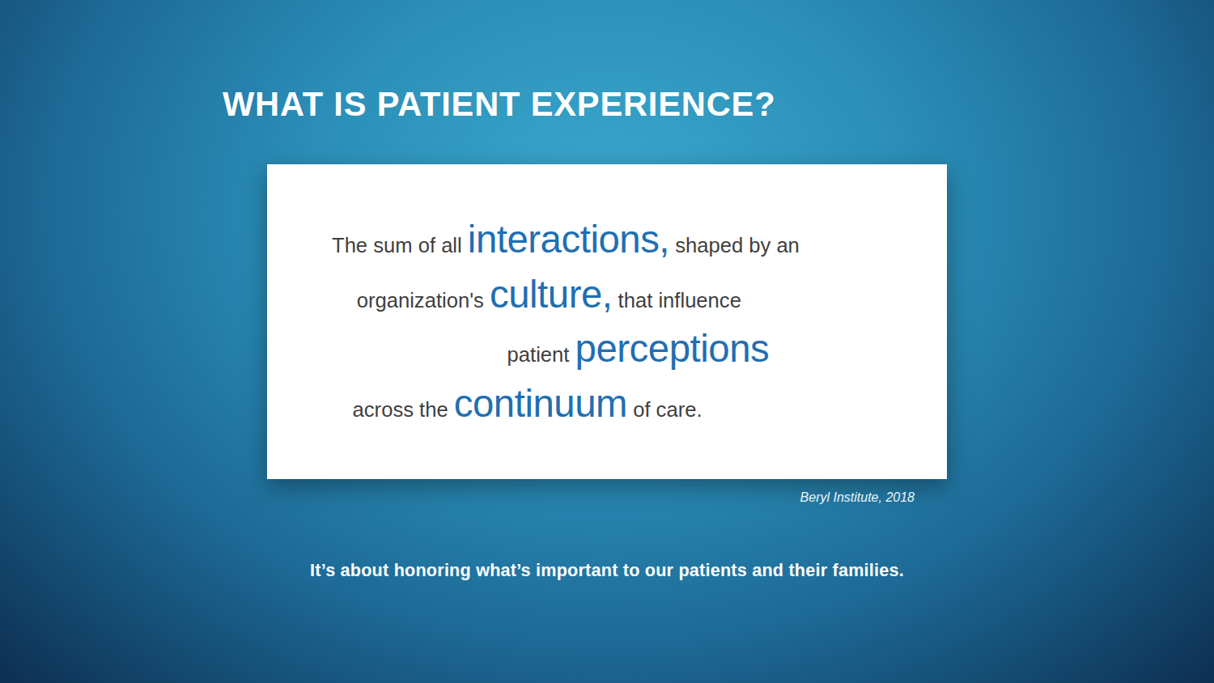WHAT IS PATIENT EXPERIENCE?
The sum of all interactions, shaped by an organization's culture, that influence patient perceptions across the continuum of care.
Beryl Institute, 2018
It’s about honoring what’s important to our patients and their families.